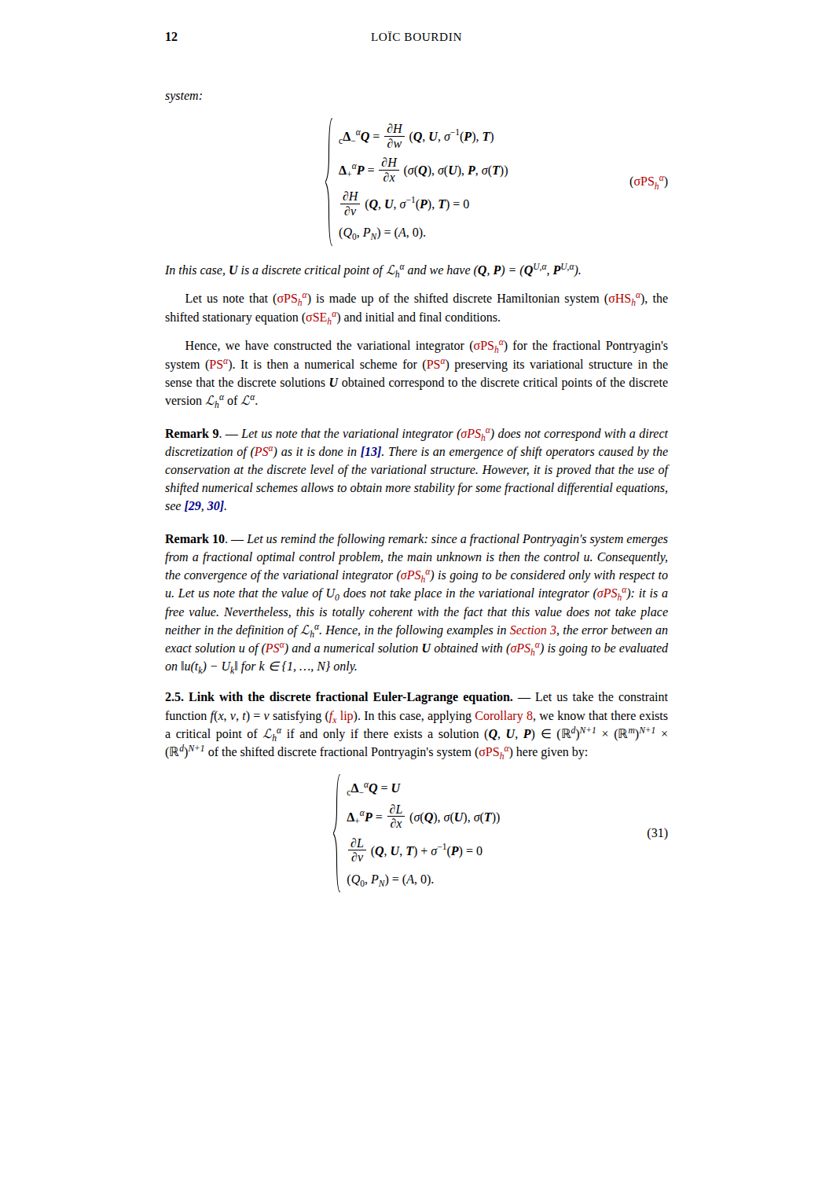12 LOÏC BOURDIN 12
system:
cΔ−αQ = ∂H∂w (Q, U, σ−1(P), T) Δ+αP = ∂H∂x (σ(Q), σ(U), P, σ(T)) ∂H∂v (Q, U, σ−1(P), T) = 0 (Q0, PN) = (A, 0). (σPShα)
In this case, U is a discrete critical point of ℒhα and we have (Q, P) = (QU,α, PU,α).
Let us note that (σPShα) is made up of the shifted discrete Hamiltonian system (σHShα), the shifted stationary equation (σSEhα) and initial and final conditions.
Hence, we have constructed the variational integrator (σPShα) for the fractional Pontryagin's system (PSα). It is then a numerical scheme for (PSα) preserving its variational structure in the sense that the discrete solutions U obtained correspond to the discrete critical points of the discrete version ℒhα of ℒα.
Remark 9. — Let us note that the variational integrator (σPShα) does not correspond with a direct discretization of (PSα) as it is done in [13]. There is an emergence of shift operators caused by the conservation at the discrete level of the variational structure. However, it is proved that the use of shifted numerical schemes allows to obtain more stability for some fractional differential equations, see [29, 30].
Remark 10. — Let us remind the following remark: since a fractional Pontryagin's system emerges from a fractional optimal control problem, the main unknown is then the control u. Consequently, the convergence of the variational integrator (σPShα) is going to be considered only with respect to u. Let us note that the value of U0 does not take place in the variational integrator (σPShα): it is a free value. Nevertheless, this is totally coherent with the fact that this value does not take place neither in the definition of ℒhα. Hence, in the following examples in Section 3, the error between an exact solution u of (PSα) and a numerical solution U obtained with (σPShα) is going to be evaluated on ‖u(tk) − Uk‖ for k ∈ {1, …, N} only.
2.5. Link with the discrete fractional Euler-Lagrange equation. — Let us take the constraint function f(x, v, t) = v satisfying (fx lip). In this case, applying Corollary 8, we know that there exists a critical point of ℒhα if and only if there exists a solution (Q, U, P) ∈ (ℝd)N+1 × (ℝm)N+1 × (ℝd)N+1 of the shifted discrete fractional Pontryagin's system (σPShα) here given by:
cΔ−αQ = U Δ+αP = ∂L∂x (σ(Q), σ(U), σ(T)) ∂L∂v (Q, U, T) + σ−1(P) = 0 (Q0, PN) = (A, 0). (31)